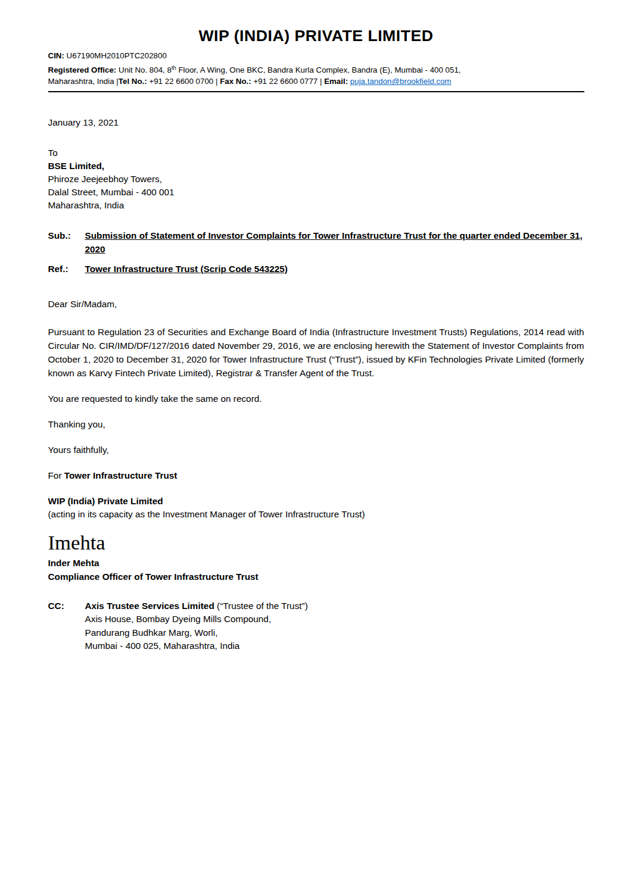WIP (INDIA) PRIVATE LIMITED
CIN: U67190MH2010PTC202800
Registered Office: Unit No. 804, 8th Floor, A Wing, One BKC, Bandra Kurla Complex, Bandra (E), Mumbai - 400 051,
Maharashtra, India |Tel No.: +91 22 6600 0700 | Fax No.: +91 22 6600 0777 | Email: puja.tandon@brookfield.com
January 13, 2021
To BSE Limited, Phiroze Jeejeebhoy Towers, Dalal Street, Mumbai - 400 001 Maharashtra, India
| Sub.: | Submission of Statement of Investor Complaints for Tower Infrastructure Trust for the quarter ended December 31, 2020 |
| Ref.: | Tower Infrastructure Trust (Scrip Code 543225) |
Dear Sir/Madam,
Pursuant to Regulation 23 of Securities and Exchange Board of India (Infrastructure Investment Trusts) Regulations, 2014 read with Circular No. CIR/IMD/DF/127/2016 dated November 29, 2016, we are enclosing herewith the Statement of Investor Complaints from October 1, 2020 to December 31, 2020 for Tower Infrastructure Trust (“Trust”), issued by KFin Technologies Private Limited (formerly known as Karvy Fintech Private Limited), Registrar & Transfer Agent of the Trust.
You are requested to kindly take the same on record.
Thanking you,
Yours faithfully,
For Tower Infrastructure Trust
WIP (India) Private Limited
(acting in its capacity as the Investment Manager of Tower Infrastructure Trust)
Imehta
Inder Mehta
Compliance Officer of Tower Infrastructure Trust
| CC: | Axis Trustee Services Limited (“Trustee of the Trust”) Axis House, Bombay Dyeing Mills Compound, Pandurang Budhkar Marg, Worli, Mumbai - 400 025, Maharashtra, India |